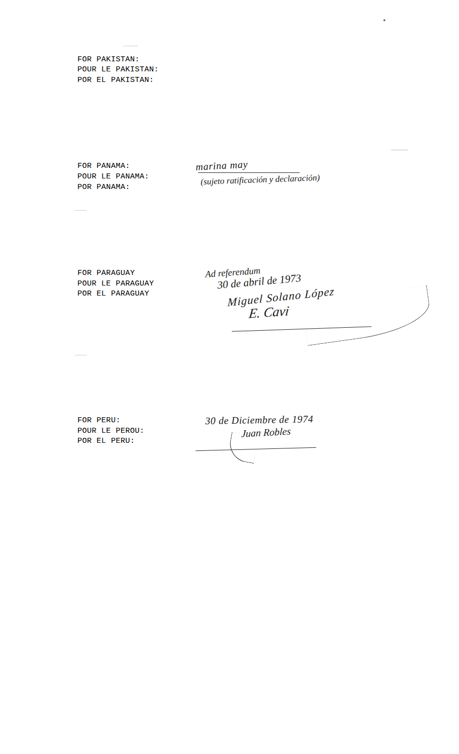•
FOR PAKISTAN:
POUR LE PAKISTAN:
POR EL PAKISTAN:
FOR PANAMA:
POUR LE PANAMA:
POR PANAMA:
marina may
(sujeto ratificación y declaración)
FOR PARAGUAY
POUR LE PARAGUAY
POR EL PARAGUAY
Ad referendum
30 de abril de 1973
Miguel Solano López
E. Cavi
FOR PERU:
POUR LE PEROU:
POR EL PERU:
30 de Diciembre de 1974
Juan Robles